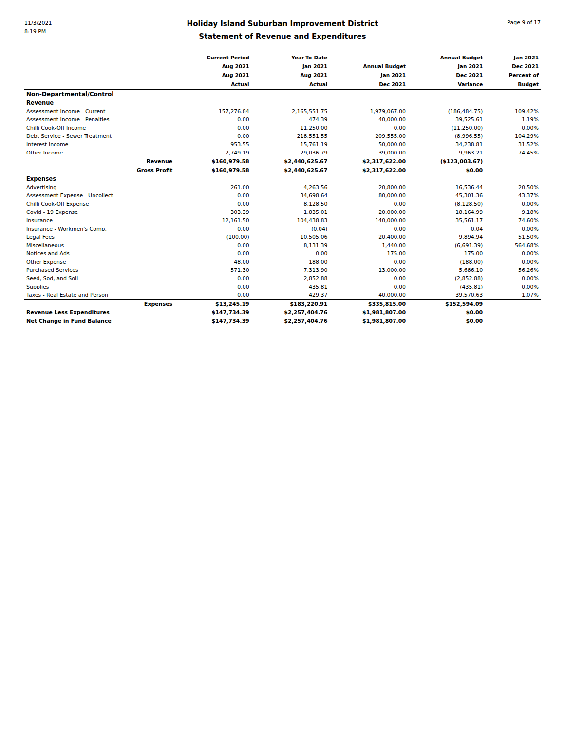11/3/2021
8:19 PM
Page 9 of 17
Holiday Island Suburban Improvement District
Statement of Revenue and Expenditures
| | Current Period | Year-To-Date | | Annual Budget | Jan 2021 |
| --- | --- | --- | --- | --- | --- |
| | Aug 2021 | Jan 2021 | Annual Budget | Jan 2021 | Dec 2021 |
| | Aug 2021 | Aug 2021 | Jan 2021 | Dec 2021 | Percent of |
| | Actual | Actual | Dec 2021 | Variance | Budget |
| Non-Departmental/Control |
| Revenue |
| Assessment Income - Current | 157,276.84 | 2,165,551.75 | 1,979,067.00 | (186,484.75) | 109.42% |
| Assessment Income - Penalties | 0.00 | 474.39 | 40,000.00 | 39,525.61 | 1.19% |
| Chilli Cook-Off Income | 0.00 | 11,250.00 | 0.00 | (11,250.00) | 0.00% |
| Debt Service - Sewer Treatment | 0.00 | 218,551.55 | 209,555.00 | (8,996.55) | 104.29% |
| Interest Income | 953.55 | 15,761.19 | 50,000.00 | 34,238.81 | 31.52% |
| Other Income | 2,749.19 | 29,036.79 | 39,000.00 | 9,963.21 | 74.45% |
| Revenue | $160,979.58 | $2,440,625.67 | $2,317,622.00 | ($123,003.67) | |
| Gross Profit | $160,979.58 | $2,440,625.67 | $2,317,622.00 | $0.00 | |
| Expenses |
| Advertising | 261.00 | 4,263.56 | 20,800.00 | 16,536.44 | 20.50% |
| Assessment Expense - Uncollect | 0.00 | 34,698.64 | 80,000.00 | 45,301.36 | 43.37% |
| Chilli Cook-Off Expense | 0.00 | 8,128.50 | 0.00 | (8,128.50) | 0.00% |
| Covid - 19 Expense | 303.39 | 1,835.01 | 20,000.00 | 18,164.99 | 9.18% |
| Insurance | 12,161.50 | 104,438.83 | 140,000.00 | 35,561.17 | 74.60% |
| Insurance - Workmen's Comp. | 0.00 | (0.04) | 0.00 | 0.04 | 0.00% |
| Legal Fees | (100.00) | 10,505.06 | 20,400.00 | 9,894.94 | 51.50% |
| Miscellaneous | 0.00 | 8,131.39 | 1,440.00 | (6,691.39) | 564.68% |
| Notices and Ads | 0.00 | 0.00 | 175.00 | 175.00 | 0.00% |
| Other Expense | 48.00 | 188.00 | 0.00 | (188.00) | 0.00% |
| Purchased Services | 571.30 | 7,313.90 | 13,000.00 | 5,686.10 | 56.26% |
| Seed, Sod, and Soil | 0.00 | 2,852.88 | 0.00 | (2,852.88) | 0.00% |
| Supplies | 0.00 | 435.81 | 0.00 | (435.81) | 0.00% |
| Taxes - Real Estate and Person | 0.00 | 429.37 | 40,000.00 | 39,570.63 | 1.07% |
| Expenses | $13,245.19 | $183,220.91 | $335,815.00 | $152,594.09 | |
| Revenue Less Expenditures | $147,734.39 | $2,257,404.76 | $1,981,807.00 | $0.00 | |
| Net Change in Fund Balance | $147,734.39 | $2,257,404.76 | $1,981,807.00 | $0.00 | |